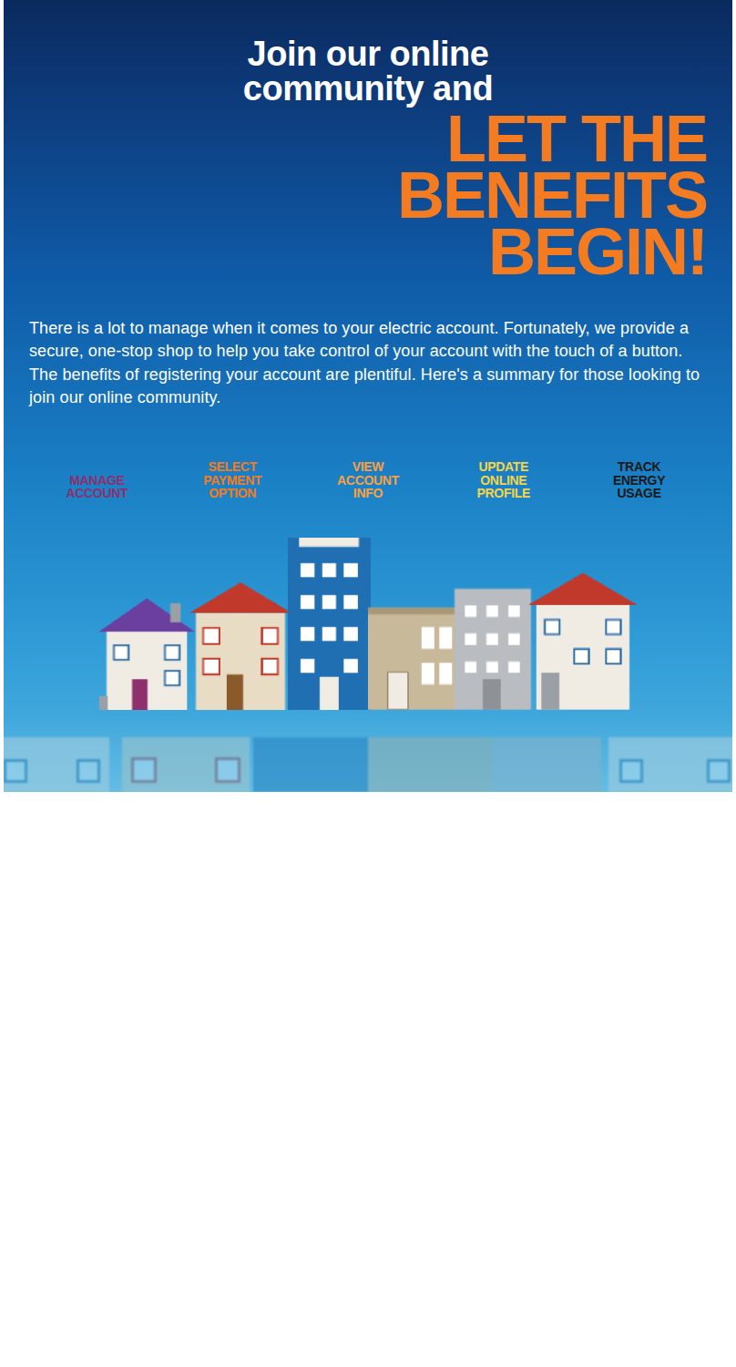Join our online
community and
Let the
benefits
begin!
There is a lot to manage when it comes to your electric account. Fortunately, we provide a secure, one-stop shop to help you take control of your account with the touch of a button. The benefits of registering your account are plentiful. Here's a summary for those looking to join our online community.
Manage
Account
Select
Payment
Option
View
Account
Info
Update
Online
Profile
Track
Energy
Usage